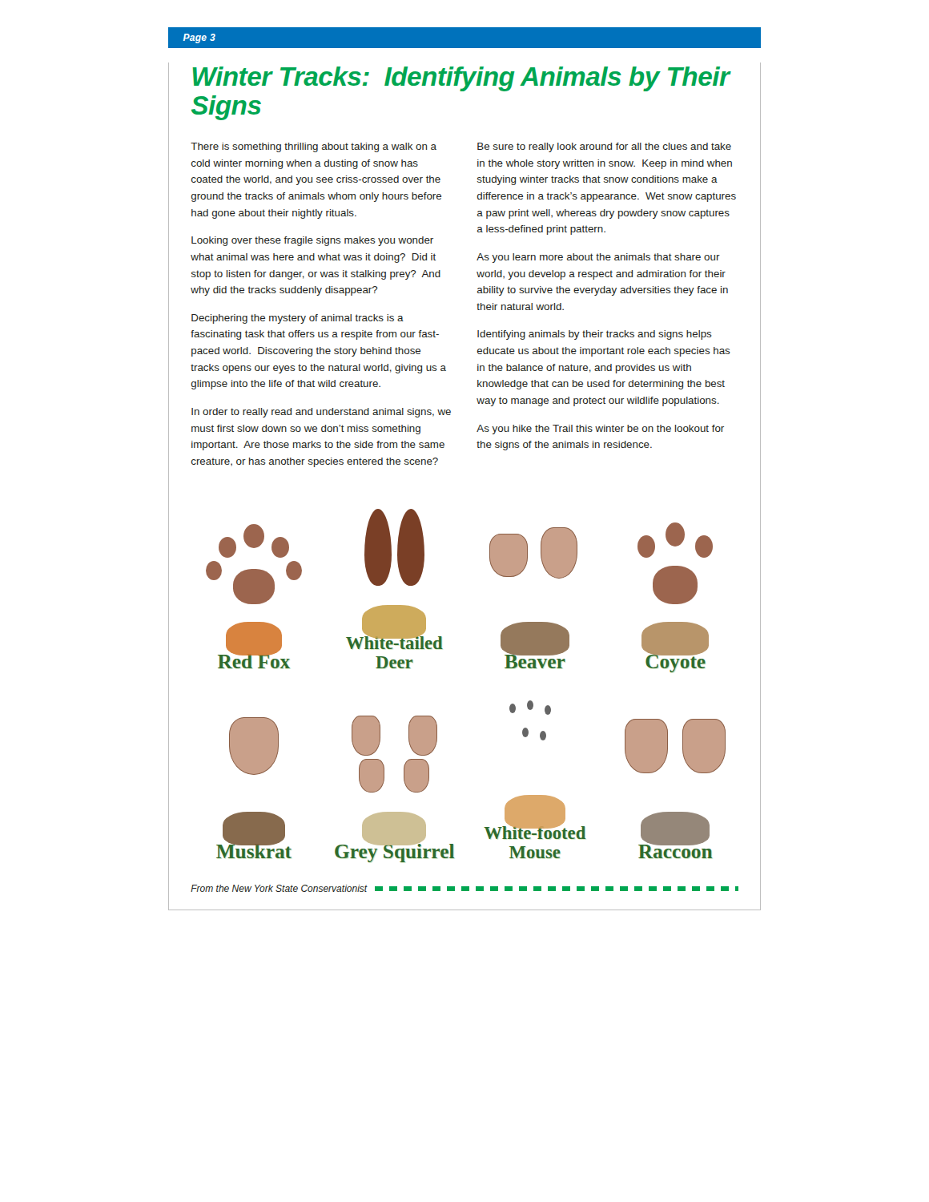Page 3
Winter Tracks: Identifying Animals by Their Signs
There is something thrilling about taking a walk on a cold winter morning when a dusting of snow has coated the world, and you see criss-crossed over the ground the tracks of animals whom only hours before had gone about their nightly rituals.
Looking over these fragile signs makes you wonder what animal was here and what was it doing? Did it stop to listen for danger, or was it stalking prey? And why did the tracks suddenly disappear?
Deciphering the mystery of animal tracks is a fascinating task that offers us a respite from our fast-paced world. Discovering the story behind those tracks opens our eyes to the natural world, giving us a glimpse into the life of that wild creature.
In order to really read and understand animal signs, we must first slow down so we don’t miss something important. Are those marks to the side from the same creature, or has another species entered the scene?
Be sure to really look around for all the clues and take in the whole story written in snow. Keep in mind when studying winter tracks that snow conditions make a difference in a track’s appearance. Wet snow captures a paw print well, whereas dry powdery snow captures a less-defined print pattern.
As you learn more about the animals that share our world, you develop a respect and admiration for their ability to survive the everyday adversities they face in their natural world.
Identifying animals by their tracks and signs helps educate us about the important role each species has in the balance of nature, and provides us with knowledge that can be used for determining the best way to manage and protect our wildlife populations.
As you hike the Trail this winter be on the lookout for the signs of the animals in residence.
Red Fox
White-tailed
Deer
Beaver
Coyote
Muskrat
Grey Squirrel
White-footed
Mouse
Raccoon
From the New York State Conservationist